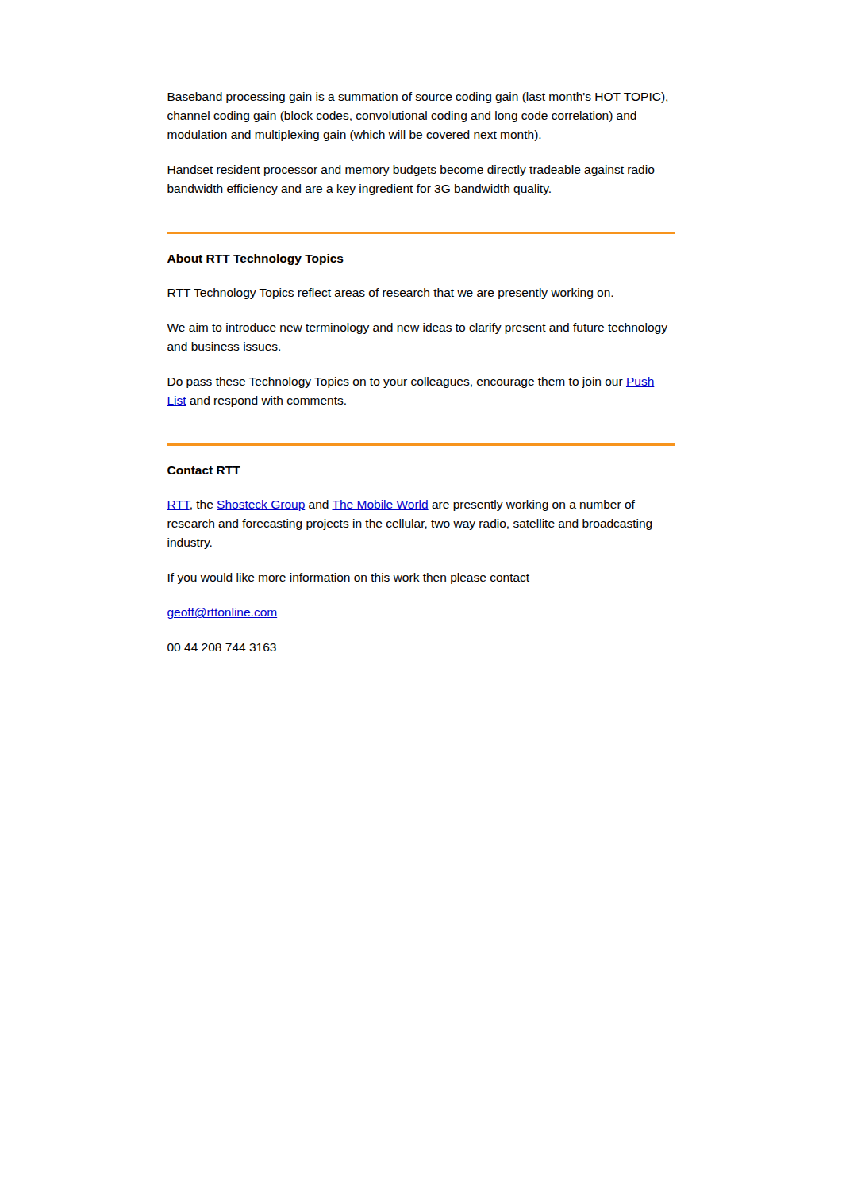Baseband processing gain is a summation of source coding gain (last month's HOT TOPIC), channel coding gain (block codes, convolutional coding and long code correlation) and modulation and multiplexing gain (which will be covered next month).
Handset resident processor and memory budgets become directly tradeable against radio bandwidth efficiency and are a key ingredient for 3G bandwidth quality.
About RTT Technology Topics
RTT Technology Topics reflect areas of research that we are presently working on.
We aim to introduce new terminology and new ideas to clarify present and future technology and business issues.
Do pass these Technology Topics on to your colleagues, encourage them to join our Push List and respond with comments.
Contact RTT
RTT, the Shosteck Group and The Mobile World are presently working on a number of research and forecasting projects in the cellular, two way radio, satellite and broadcasting industry.
If you would like more information on this work then please contact
geoff@rttonline.com
00 44 208 744 3163